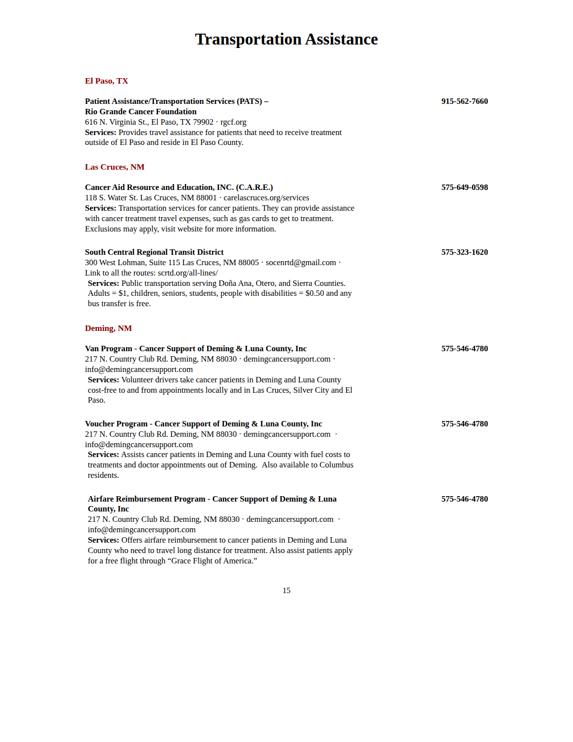Transportation Assistance
El Paso, TX
Patient Assistance/Transportation Services (PATS) –
Rio Grande Cancer Foundation
616 N. Virginia St., El Paso, TX 79902 · rgcf.org
Services: Provides travel assistance for patients that need to receive treatment outside of El Paso and reside in El Paso County.
915-562-7660
Las Cruces, NM
Cancer Aid Resource and Education, INC. (C.A.R.E.)
118 S. Water St. Las Cruces, NM 88001 · carelascruces.org/services
Services: Transportation services for cancer patients. They can provide assistance with cancer treatment travel expenses, such as gas cards to get to treatment. Exclusions may apply, visit website for more information.
575-649-0598
South Central Regional Transit District
300 West Lohman, Suite 115 Las Cruces, NM 88005 · socenrtd@gmail.com ·
Link to all the routes: scrtd.org/all-lines/
Services: Public transportation serving Doña Ana, Otero, and Sierra Counties. Adults = $1, children, seniors, students, people with disabilities = $0.50 and any bus transfer is free.
575-323-1620
Deming, NM
Van Program - Cancer Support of Deming & Luna County, Inc
217 N. Country Club Rd. Deming, NM 88030 · demingcancersupport.com ·
info@demingcancersupport.com
Services: Volunteer drivers take cancer patients in Deming and Luna County cost-free to and from appointments locally and in Las Cruces, Silver City and El Paso.
575-546-4780
Voucher Program - Cancer Support of Deming & Luna County, Inc
217 N. Country Club Rd. Deming, NM 88030 · demingcancersupport.com ·
info@demingcancersupport.com
Services: Assists cancer patients in Deming and Luna County with fuel costs to treatments and doctor appointments out of Deming. Also available to Columbus residents.
575-546-4780
Airfare Reimbursement Program - Cancer Support of Deming & Luna County, Inc
217 N. Country Club Rd. Deming, NM 88030 · demingcancersupport.com ·
info@demingcancersupport.com
Services: Offers airfare reimbursement to cancer patients in Deming and Luna County who need to travel long distance for treatment. Also assist patients apply for a free flight through “Grace Flight of America.”
575-546-4780
15